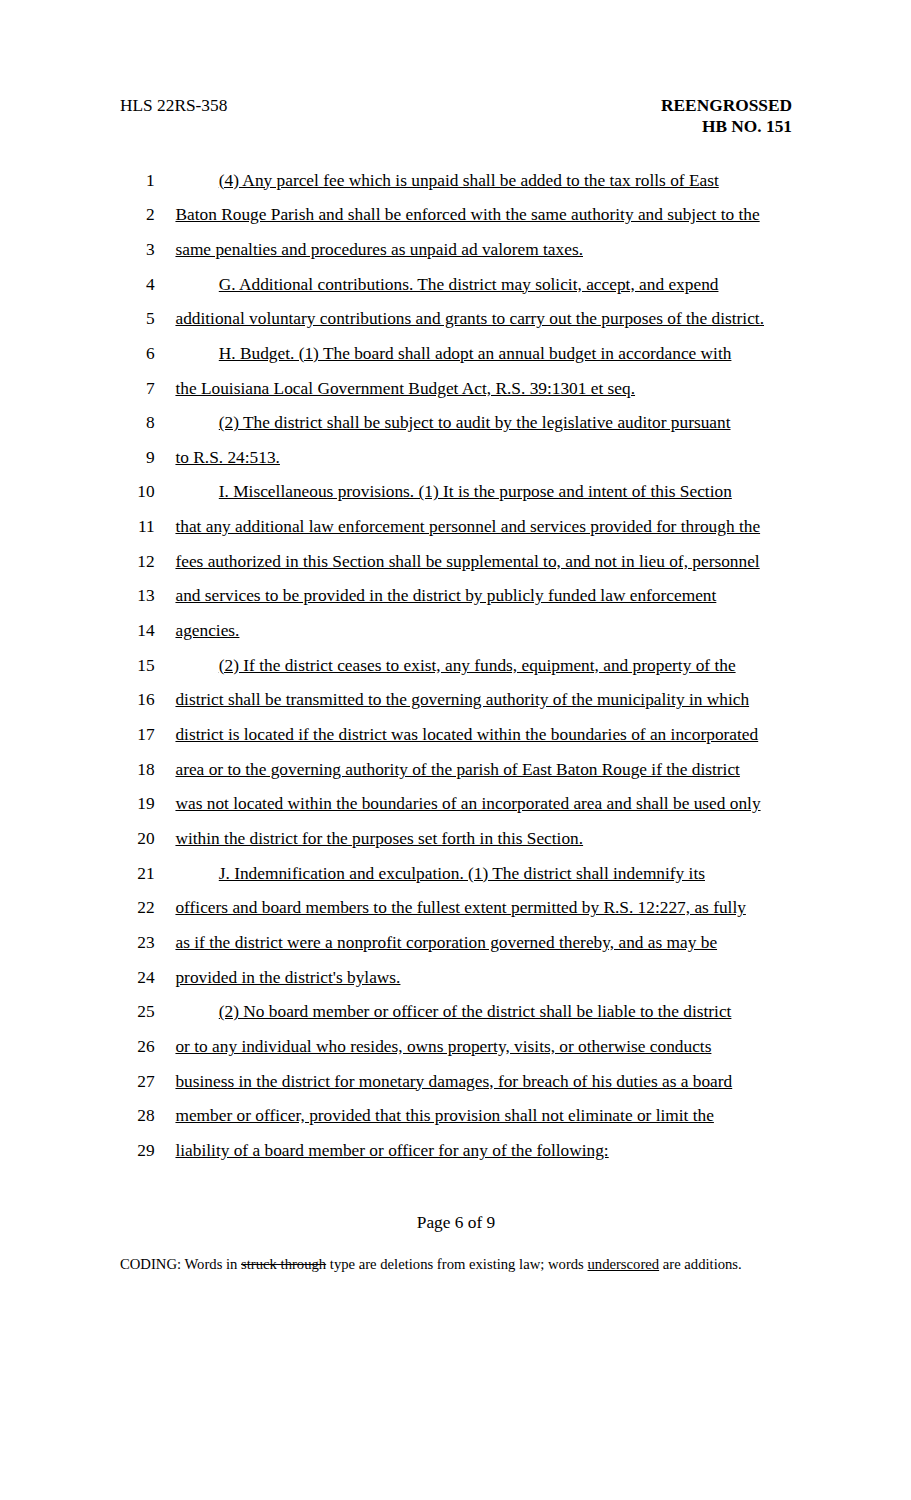HLS 22RS-358
REENGROSSED
HB NO. 151
(4) Any parcel fee which is unpaid shall be added to the tax rolls of East
Baton Rouge Parish and shall be enforced with the same authority and subject to the
same penalties and procedures as unpaid ad valorem taxes.
G. Additional contributions. The district may solicit, accept, and expend
additional voluntary contributions and grants to carry out the purposes of the district.
H. Budget. (1) The board shall adopt an annual budget in accordance with
the Louisiana Local Government Budget Act, R.S. 39:1301 et seq.
(2) The district shall be subject to audit by the legislative auditor pursuant
to R.S. 24:513.
I. Miscellaneous provisions. (1) It is the purpose and intent of this Section
that any additional law enforcement personnel and services provided for through the
fees authorized in this Section shall be supplemental to, and not in lieu of, personnel
and services to be provided in the district by publicly funded law enforcement
agencies.
(2) If the district ceases to exist, any funds, equipment, and property of the
district shall be transmitted to the governing authority of the municipality in which
district is located if the district was located within the boundaries of an incorporated
area or to the governing authority of the parish of East Baton Rouge if the district
was not located within the boundaries of an incorporated area and shall be used only
within the district for the purposes set forth in this Section.
J. Indemnification and exculpation. (1) The district shall indemnify its
officers and board members to the fullest extent permitted by R.S. 12:227, as fully
as if the district were a nonprofit corporation governed thereby, and as may be
provided in the district's bylaws.
(2) No board member or officer of the district shall be liable to the district
or to any individual who resides, owns property, visits, or otherwise conducts
business in the district for monetary damages, for breach of his duties as a board
member or officer, provided that this provision shall not eliminate or limit the
liability of a board member or officer for any of the following:
Page 6 of 9
CODING: Words in struck through type are deletions from existing law; words underscored are additions.